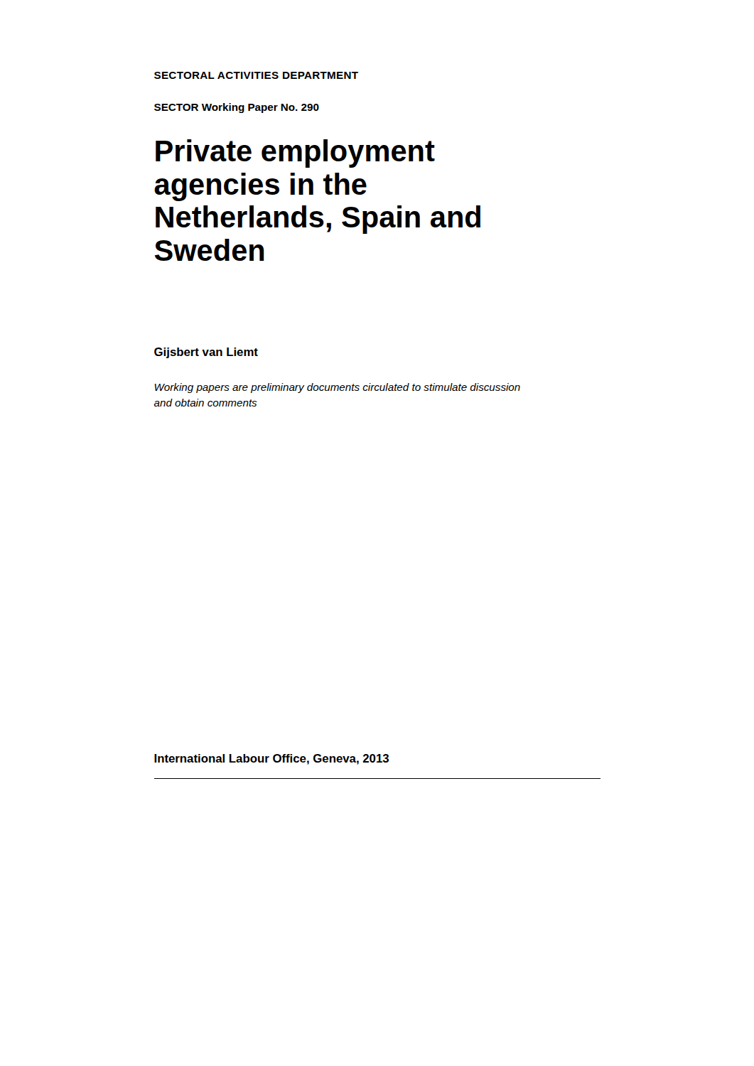SECTORAL ACTIVITIES DEPARTMENT
SECTOR Working Paper No. 290
Private employment agencies in the Netherlands, Spain and Sweden
Gijsbert van Liemt
Working papers are preliminary documents circulated to stimulate discussion and obtain comments
International Labour Office, Geneva, 2013